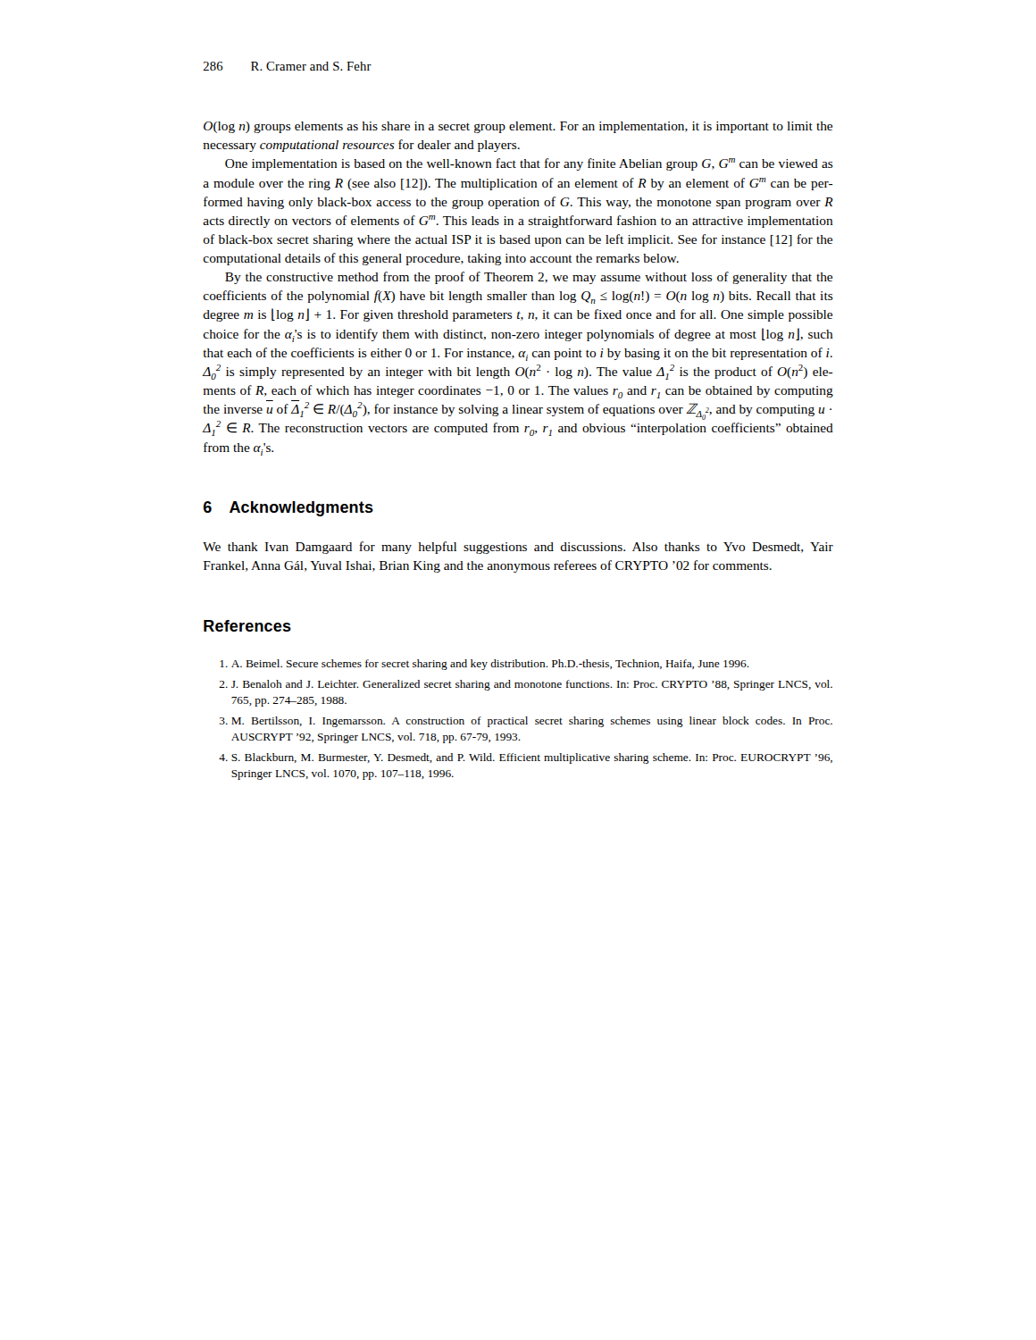286 R. Cramer and S. Fehr
O(log n) groups elements as his share in a secret group element. For an implementation, it is important to limit the necessary computational resources for dealer and players.
One implementation is based on the well-known fact that for any finite Abelian group G, Gm can be viewed as a module over the ring R (see also [12]). The multiplication of an element of R by an element of Gm can be performed having only black-box access to the group operation of G. This way, the monotone span program over R acts directly on vectors of elements of Gm. This leads in a straightforward fashion to an attractive implementation of black-box secret sharing where the actual ISP it is based upon can be left implicit. See for instance [12] for the computational details of this general procedure, taking into account the remarks below.
By the constructive method from the proof of Theorem 2, we may assume without loss of generality that the coefficients of the polynomial f(X) have bit length smaller than log Qn ≤ log(n!) = O(n log n) bits. Recall that its degree m is ⌊log n⌋ + 1. For given threshold parameters t, n, it can be fixed once and for all. One simple possible choice for the αi's is to identify them with distinct, non-zero integer polynomials of degree at most ⌊log n⌋, such that each of the coefficients is either 0 or 1. For instance, αi can point to i by basing it on the bit representation of i. Δ02 is simply represented by an integer with bit length O(n2 · log n). The value Δ12 is the product of O(n2) elements of R, each of which has integer coordinates −1, 0 or 1. The values r0 and r1 can be obtained by computing the inverse u of Δ 12 ∈ R/(Δ02), for instance by solving a linear system of equations over ℤΔ02, and by computing u · Δ12 ∈ R. The reconstruction vectors are computed from r0, r1 and obvious “interpolation coefficients” obtained from the αi's.
6 Acknowledgments
We thank Ivan Damgaard for many helpful suggestions and discussions. Also thanks to Yvo Desmedt, Yair Frankel, Anna Gál, Yuval Ishai, Brian King and the anonymous referees of CRYPTO ’02 for comments.
References
A. Beimel. Secure schemes for secret sharing and key distribution. Ph.D.-thesis, Technion, Haifa, June 1996.
J. Benaloh and J. Leichter. Generalized secret sharing and monotone functions. In: Proc. CRYPTO ’88, Springer LNCS, vol. 765, pp. 274–285, 1988.
M. Bertilsson, I. Ingemarsson. A construction of practical secret sharing schemes using linear block codes. In Proc. AUSCRYPT ’92, Springer LNCS, vol. 718, pp. 67-79, 1993.
S. Blackburn, M. Burmester, Y. Desmedt, and P. Wild. Efficient multiplicative sharing scheme. In: Proc. EUROCRYPT ’96, Springer LNCS, vol. 1070, pp. 107–118, 1996.